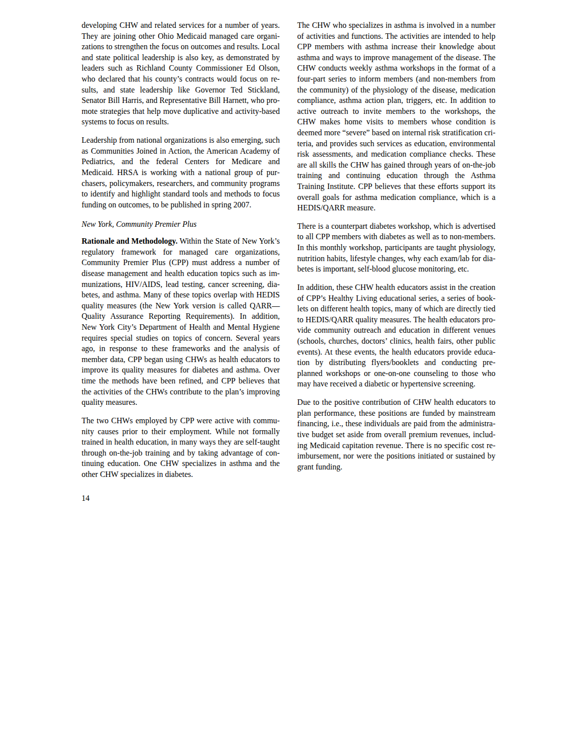developing CHW and related services for a number of years. They are joining other Ohio Medicaid managed care organizations to strengthen the focus on outcomes and results. Local and state political leadership is also key, as demonstrated by leaders such as Richland County Commissioner Ed Olson, who declared that his county’s contracts would focus on results, and state leadership like Governor Ted Stickland, Senator Bill Harris, and Representative Bill Harnett, who promote strategies that help move duplicative and activity-based systems to focus on results.
Leadership from national organizations is also emerging, such as Communities Joined in Action, the American Academy of Pediatrics, and the federal Centers for Medicare and Medicaid. HRSA is working with a national group of purchasers, policymakers, researchers, and community programs to identify and highlight standard tools and methods to focus funding on outcomes, to be published in spring 2007.
New York, Community Premier Plus
Rationale and Methodology. Within the State of New York’s regulatory framework for managed care organizations, Community Premier Plus (CPP) must address a number of disease management and health education topics such as immunizations, HIV/AIDS, lead testing, cancer screening, diabetes, and asthma. Many of these topics overlap with HEDIS quality measures (the New York version is called QARR—Quality Assurance Reporting Requirements). In addition, New York City’s Department of Health and Mental Hygiene requires special studies on topics of concern. Several years ago, in response to these frameworks and the analysis of member data, CPP began using CHWs as health educators to improve its quality measures for diabetes and asthma. Over time the methods have been refined, and CPP believes that the activities of the CHWs contribute to the plan’s improving quality measures.
The two CHWs employed by CPP were active with community causes prior to their employment. While not formally trained in health education, in many ways they are self-taught through on-the-job training and by taking advantage of continuing education. One CHW specializes in asthma and the other CHW specializes in diabetes.
The CHW who specializes in asthma is involved in a number of activities and functions. The activities are intended to help CPP members with asthma increase their knowledge about asthma and ways to improve management of the disease. The CHW conducts weekly asthma workshops in the format of a four-part series to inform members (and non-members from the community) of the physiology of the disease, medication compliance, asthma action plan, triggers, etc. In addition to active outreach to invite members to the workshops, the CHW makes home visits to members whose condition is deemed more “severe” based on internal risk stratification criteria, and provides such services as education, environmental risk assessments, and medication compliance checks. These are all skills the CHW has gained through years of on-the-job training and continuing education through the Asthma Training Institute. CPP believes that these efforts support its overall goals for asthma medication compliance, which is a HEDIS/QARR measure.
There is a counterpart diabetes workshop, which is advertised to all CPP members with diabetes as well as to non-members. In this monthly workshop, participants are taught physiology, nutrition habits, lifestyle changes, why each exam/lab for diabetes is important, self-blood glucose monitoring, etc.
In addition, these CHW health educators assist in the creation of CPP’s Healthy Living educational series, a series of booklets on different health topics, many of which are directly tied to HEDIS/QARR quality measures. The health educators provide community outreach and education in different venues (schools, churches, doctors’ clinics, health fairs, other public events). At these events, the health educators provide education by distributing flyers/booklets and conducting preplanned workshops or one-on-one counseling to those who may have received a diabetic or hypertensive screening.
Due to the positive contribution of CHW health educators to plan performance, these positions are funded by mainstream financing, i.e., these individuals are paid from the administrative budget set aside from overall premium revenues, including Medicaid capitation revenue. There is no specific cost reimbursement, nor were the positions initiated or sustained by grant funding.
14